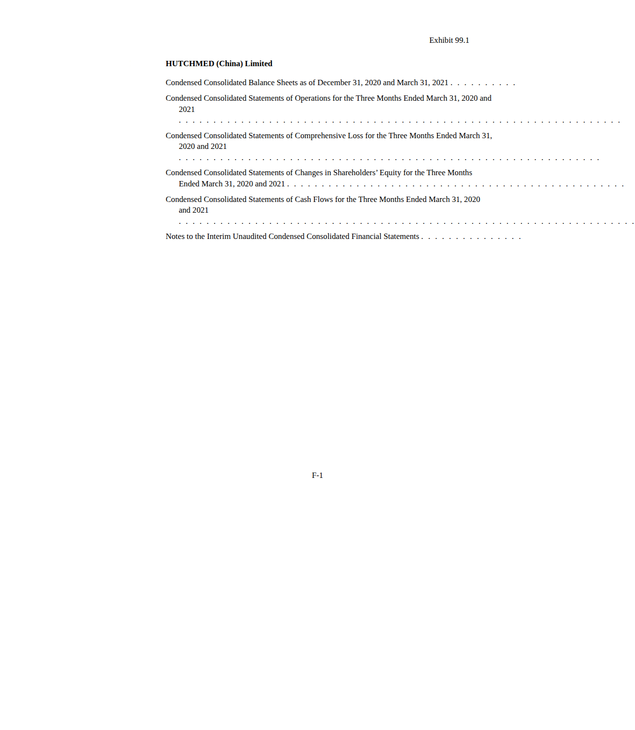Exhibit 99.1
HUTCHMED (China) Limited
| Condensed Consolidated Balance Sheets as of December 31, 2020 and March 31, 2021 . . . . . . . . . . | F-2 |
| Condensed Consolidated Statements of Operations for the Three Months Ended March 31, 2020 and 2021 . . . . . . . . . . . . . . . . . . . . . . . . . . . . . . . . . . . . . . . . . . . . . . . . . . . . . . . . . . . . . . . . | F-3 |
| Condensed Consolidated Statements of Comprehensive Loss for the Three Months Ended March 31, 2020 and 2021 . . . . . . . . . . . . . . . . . . . . . . . . . . . . . . . . . . . . . . . . . . . . . . . . . . . . . . . . . . . . . | F-4 |
| Condensed Consolidated Statements of Changes in Shareholders’ Equity for the Three Months Ended March 31, 2020 and 2021 . . . . . . . . . . . . . . . . . . . . . . . . . . . . . . . . . . . . . . . . . . . . . . . . . | F-5 |
| Condensed Consolidated Statements of Cash Flows for the Three Months Ended March 31, 2020 and 2021 . . . . . . . . . . . . . . . . . . . . . . . . . . . . . . . . . . . . . . . . . . . . . . . . . . . . . . . . . . . . . . . . . . | F-6 |
| Notes to the Interim Unaudited Condensed Consolidated Financial Statements . . . . . . . . . . . . . . . | F-7 |
F-1